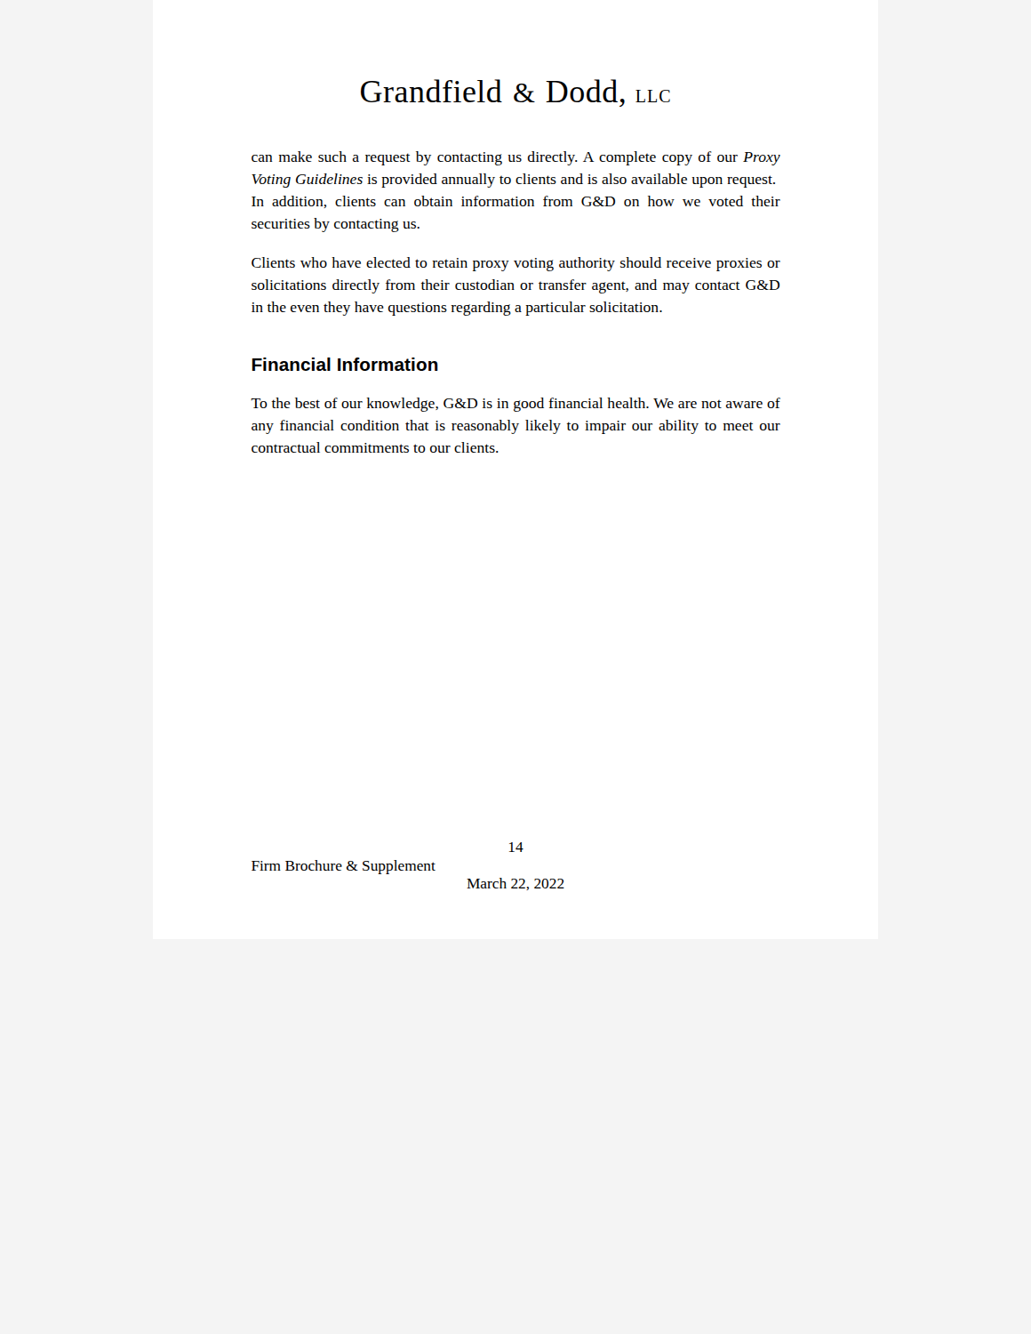Grandfield & Dodd, LLC
can make such a request by contacting us directly. A complete copy of our Proxy Voting Guidelines is provided annually to clients and is also available upon request. In addition, clients can obtain information from G&D on how we voted their securities by contacting us.
Clients who have elected to retain proxy voting authority should receive proxies or solicitations directly from their custodian or transfer agent, and may contact G&D in the even they have questions regarding a particular solicitation.
Financial Information
To the best of our knowledge, G&D is in good financial health. We are not aware of any financial condition that is reasonably likely to impair our ability to meet our contractual commitments to our clients.
14
Firm Brochure & Supplement
March 22, 2022